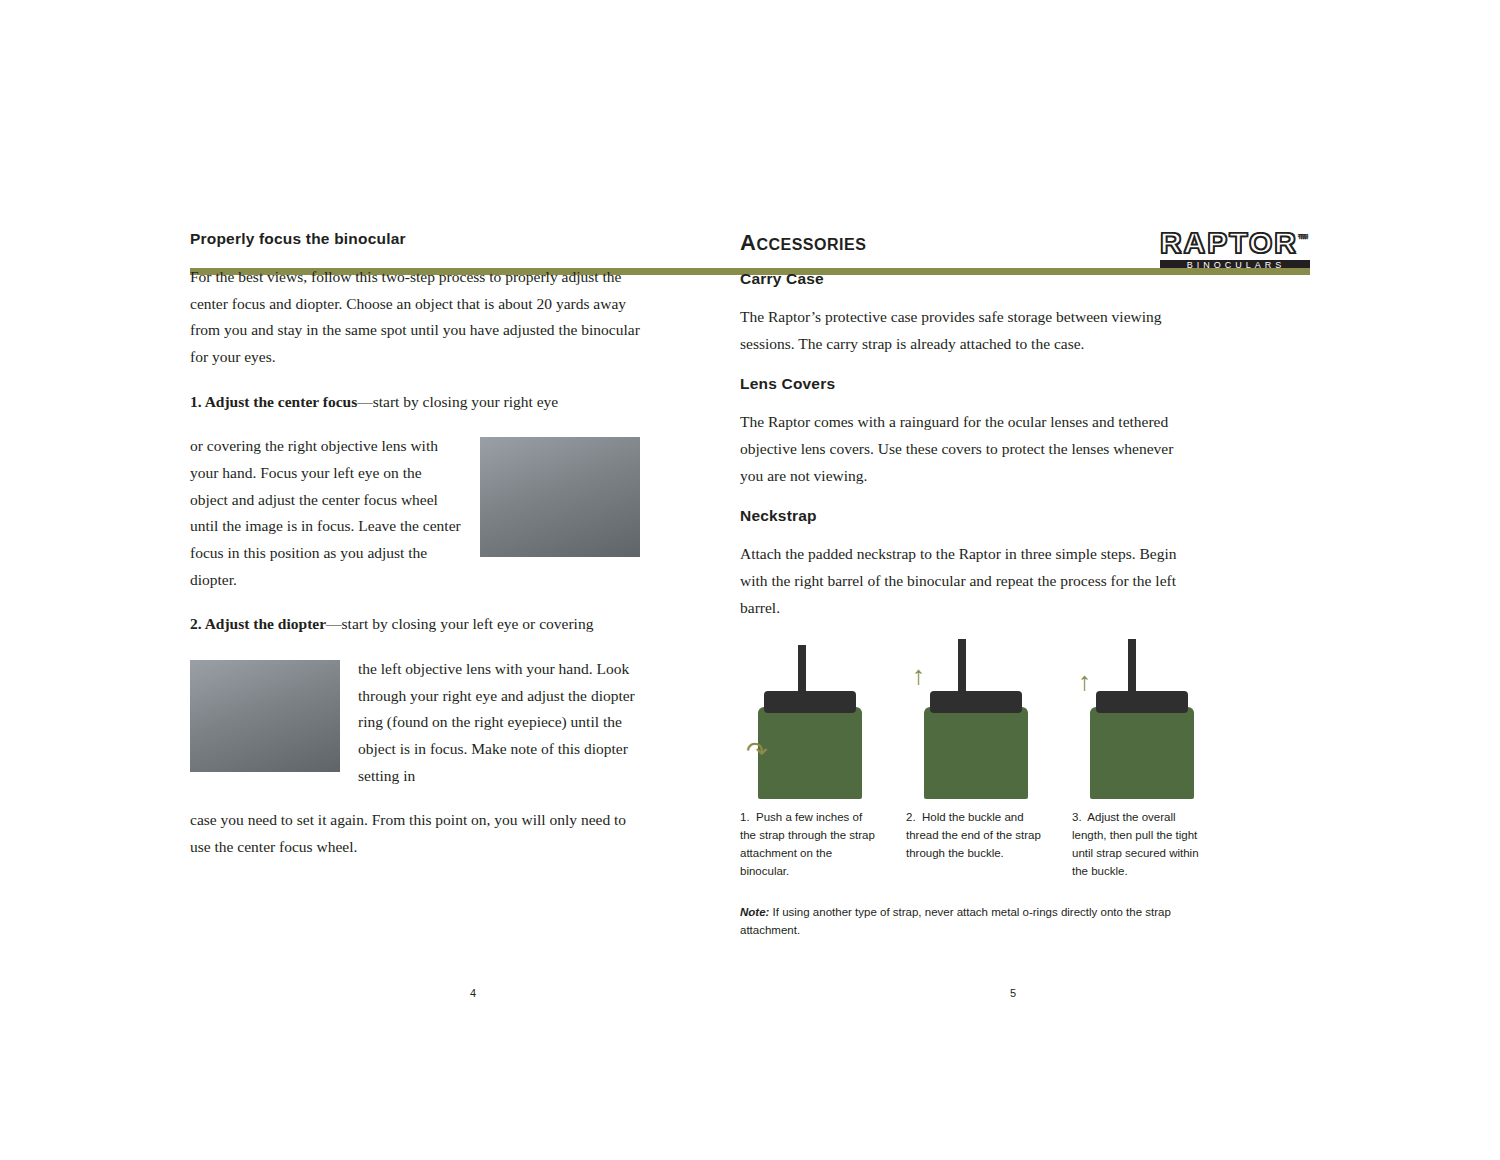RAPTOR™
BINOCULARS
Properly focus the binocular
For the best views, follow this two-step process to properly adjust the center focus and diopter. Choose an object that is about 20 yards away from you and stay in the same spot until you have adjusted the binocular for your eyes.
1. Adjust the center focus—start by closing your right eye
or covering the right objective lens with your hand. Focus your left eye on the object and adjust the center focus wheel until the image is in focus. Leave the center focus in this position as you adjust the diopter.
2. Adjust the diopter—start by closing your left eye or covering
the left objective lens with your hand. Look through your right eye and adjust the diopter ring (found on the right eyepiece) until the object is in focus. Make note of this diopter setting in
case you need to set it again. From this point on, you will only need to use the center focus wheel.
ACCESSORIES
Carry Case
The Raptor’s protective case provides safe storage between viewing sessions. The carry strap is already attached to the case.
Lens Covers
The Raptor comes with a rainguard for the ocular lenses and tethered objective lens covers. Use these covers to protect the lenses whenever you are not viewing.
Neckstrap
Attach the padded neckstrap to the Raptor in three simple steps. Begin with the right barrel of the binocular and repeat the process for the left barrel.
↷
1. Push a few inches of the strap through the strap attachment on the binocular.
↑
2. Hold the buckle and thread the end of the strap through the buckle.
↑
3. Adjust the overall length, then pull the tight until strap secured within the buckle.
Note: If using another type of strap, never attach metal o-rings directly onto the strap attachment.
4
5